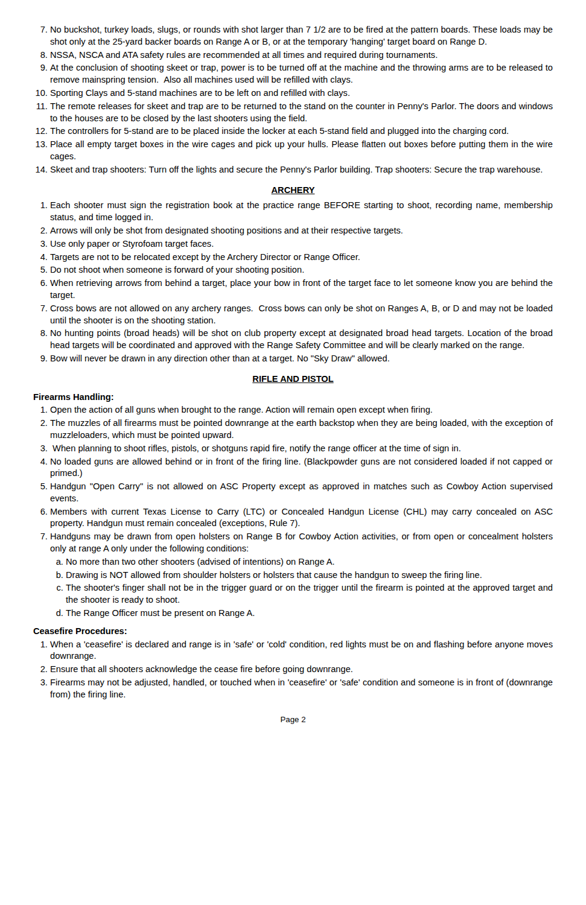No buckshot, turkey loads, slugs, or rounds with shot larger than 7 1/2 are to be fired at the pattern boards. These loads may be shot only at the 25-yard backer boards on Range A or B, or at the temporary 'hanging' target board on Range D.
NSSA, NSCA and ATA safety rules are recommended at all times and required during tournaments.
At the conclusion of shooting skeet or trap, power is to be turned off at the machine and the throwing arms are to be released to remove mainspring tension. Also all machines used will be refilled with clays.
Sporting Clays and 5-stand machines are to be left on and refilled with clays.
The remote releases for skeet and trap are to be returned to the stand on the counter in Penny's Parlor. The doors and windows to the houses are to be closed by the last shooters using the field.
The controllers for 5-stand are to be placed inside the locker at each 5-stand field and plugged into the charging cord.
Place all empty target boxes in the wire cages and pick up your hulls. Please flatten out boxes before putting them in the wire cages.
Skeet and trap shooters: Turn off the lights and secure the Penny's Parlor building. Trap shooters: Secure the trap warehouse.
ARCHERY
Each shooter must sign the registration book at the practice range BEFORE starting to shoot, recording name, membership status, and time logged in.
Arrows will only be shot from designated shooting positions and at their respective targets.
Use only paper or Styrofoam target faces.
Targets are not to be relocated except by the Archery Director or Range Officer.
Do not shoot when someone is forward of your shooting position.
When retrieving arrows from behind a target, place your bow in front of the target face to let someone know you are behind the target.
Cross bows are not allowed on any archery ranges. Cross bows can only be shot on Ranges A, B, or D and may not be loaded until the shooter is on the shooting station.
No hunting points (broad heads) will be shot on club property except at designated broad head targets. Location of the broad head targets will be coordinated and approved with the Range Safety Committee and will be clearly marked on the range.
Bow will never be drawn in any direction other than at a target. No "Sky Draw" allowed.
RIFLE AND PISTOL
Firearms Handling:
Open the action of all guns when brought to the range. Action will remain open except when firing.
The muzzles of all firearms must be pointed downrange at the earth backstop when they are being loaded, with the exception of muzzleloaders, which must be pointed upward.
When planning to shoot rifles, pistols, or shotguns rapid fire, notify the range officer at the time of sign in.
No loaded guns are allowed behind or in front of the firing line. (Blackpowder guns are not considered loaded if not capped or primed.)
Handgun "Open Carry" is not allowed on ASC Property except as approved in matches such as Cowboy Action supervised events.
Members with current Texas License to Carry (LTC) or Concealed Handgun License (CHL) may carry concealed on ASC property. Handgun must remain concealed (exceptions, Rule 7).
Handguns may be drawn from open holsters on Range B for Cowboy Action activities, or from open or concealment holsters only at range A only under the following conditions:
No more than two other shooters (advised of intentions) on Range A.
Drawing is NOT allowed from shoulder holsters or holsters that cause the handgun to sweep the firing line.
The shooter's finger shall not be in the trigger guard or on the trigger until the firearm is pointed at the approved target and the shooter is ready to shoot.
The Range Officer must be present on Range A.
Ceasefire Procedures:
When a 'ceasefire' is declared and range is in 'safe' or 'cold' condition, red lights must be on and flashing before anyone moves downrange.
Ensure that all shooters acknowledge the cease fire before going downrange.
Firearms may not be adjusted, handled, or touched when in 'ceasefire' or 'safe' condition and someone is in front of (downrange from) the firing line.
Page 2